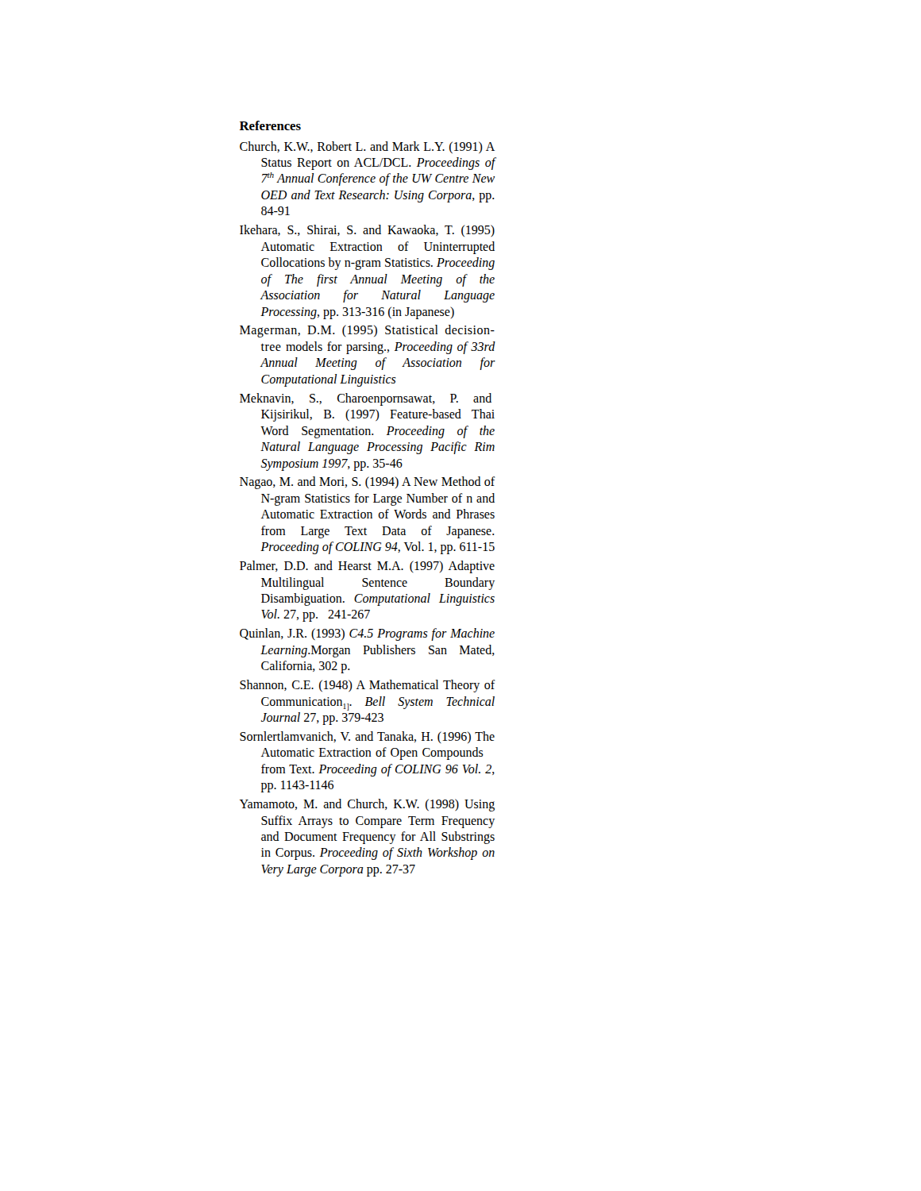References
Church, K.W., Robert L. and Mark L.Y. (1991) A Status Report on ACL/DCL. Proceedings of 7th Annual Conference of the UW Centre New OED and Text Research: Using Corpora, pp. 84-91
Ikehara, S., Shirai, S. and Kawaoka, T. (1995) Automatic Extraction of Uninterrupted Collocations by n-gram Statistics. Proceeding of The first Annual Meeting of the Association for Natural Language Processing, pp. 313-316 (in Japanese)
Magerman, D.M. (1995) Statistical decision-tree models for parsing., Proceeding of 33rd Annual Meeting of Association for Computational Linguistics
Meknavin, S., Charoenpornsawat, P. and Kijsirikul, B. (1997) Feature-based Thai Word Segmentation. Proceeding of the Natural Language Processing Pacific Rim Symposium 1997, pp. 35-46
Nagao, M. and Mori, S. (1994) A New Method of N-gram Statistics for Large Number of n and Automatic Extraction of Words and Phrases from Large Text Data of Japanese. Proceeding of COLING 94, Vol. 1, pp. 611-15
Palmer, D.D. and Hearst M.A. (1997) Adaptive Multilingual Sentence Boundary Disambiguation. Computational Linguistics Vol. 27, pp. 241-267
Quinlan, J.R. (1993) C4.5 Programs for Machine Learning.Morgan Publishers San Mated, California, 302 p.
Shannon, C.E. (1948) A Mathematical Theory of Communication1]. Bell System Technical Journal 27, pp. 379-423
Sornlertlamvanich, V. and Tanaka, H. (1996) The Automatic Extraction of Open Compounds from Text. Proceeding of COLING 96 Vol. 2, pp. 1143-1146
Yamamoto, M. and Church, K.W. (1998) Using Suffix Arrays to Compare Term Frequency and Document Frequency for All Substrings in Corpus. Proceeding of Sixth Workshop on Very Large Corpora pp. 27-37